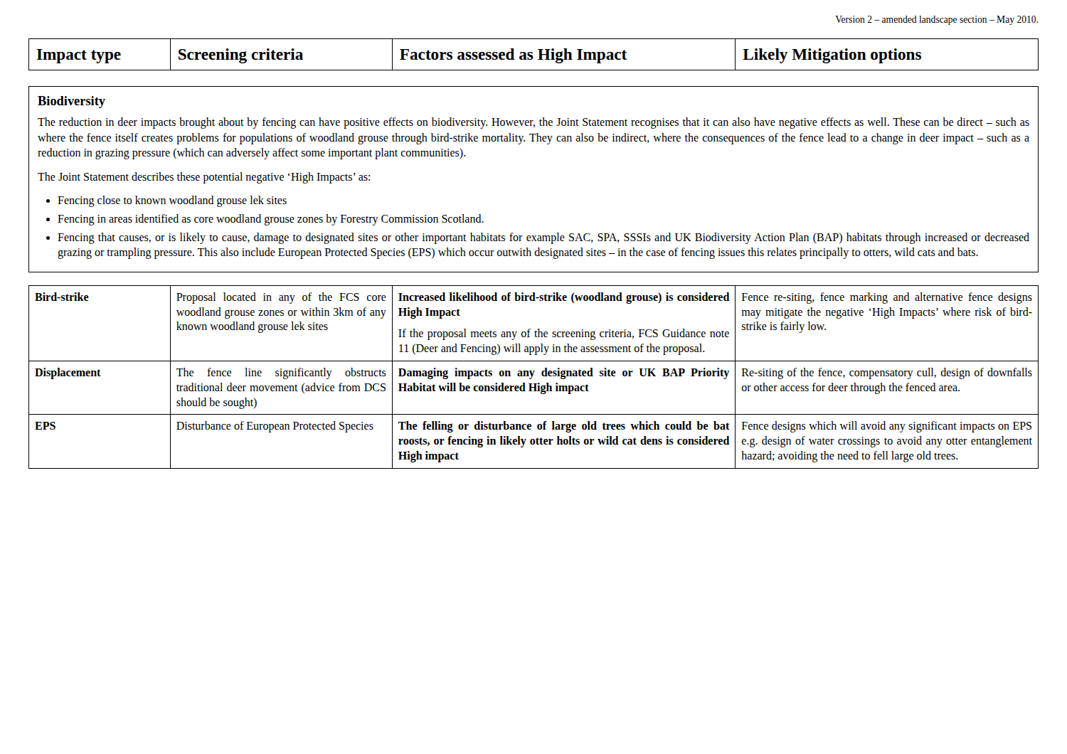Version 2 – amended landscape section – May 2010.
| Impact type | Screening criteria | Factors assessed as High Impact | Likely Mitigation options |
Biodiversity
The reduction in deer impacts brought about by fencing can have positive effects on biodiversity. However, the Joint Statement recognises that it can also have negative effects as well. These can be direct – such as where the fence itself creates problems for populations of woodland grouse through bird-strike mortality. They can also be indirect, where the consequences of the fence lead to a change in deer impact – such as a reduction in grazing pressure (which can adversely affect some important plant communities).
The Joint Statement describes these potential negative ‘High Impacts’ as:
Fencing close to known woodland grouse lek sites
Fencing in areas identified as core woodland grouse zones by Forestry Commission Scotland.
Fencing that causes, or is likely to cause, damage to designated sites or other important habitats for example SAC, SPA, SSSIs and UK Biodiversity Action Plan (BAP) habitats through increased or decreased grazing or trampling pressure. This also include European Protected Species (EPS) which occur outwith designated sites – in the case of fencing issues this relates principally to otters, wild cats and bats.
| Bird-strike | Proposal located in any of the FCS core woodland grouse zones or within 3km of any known woodland grouse lek sites | Increased likelihood of bird-strike (woodland grouse) is considered High Impact If the proposal meets any of the screening criteria, FCS Guidance note 11 (Deer and Fencing) will apply in the assessment of the proposal. | Fence re-siting, fence marking and alternative fence designs may mitigate the negative ‘High Impacts’ where risk of bird-strike is fairly low. |
| Displacement | The fence line significantly obstructs traditional deer movement (advice from DCS should be sought) | Damaging impacts on any designated site or UK BAP Priority Habitat will be considered High impact | Re-siting of the fence, compensatory cull, design of downfalls or other access for deer through the fenced area. |
| EPS | Disturbance of European Protected Species | The felling or disturbance of large old trees which could be bat roosts, or fencing in likely otter holts or wild cat dens is considered High impact | Fence designs which will avoid any significant impacts on EPS e.g. design of water crossings to avoid any otter entanglement hazard; avoiding the need to fell large old trees. |